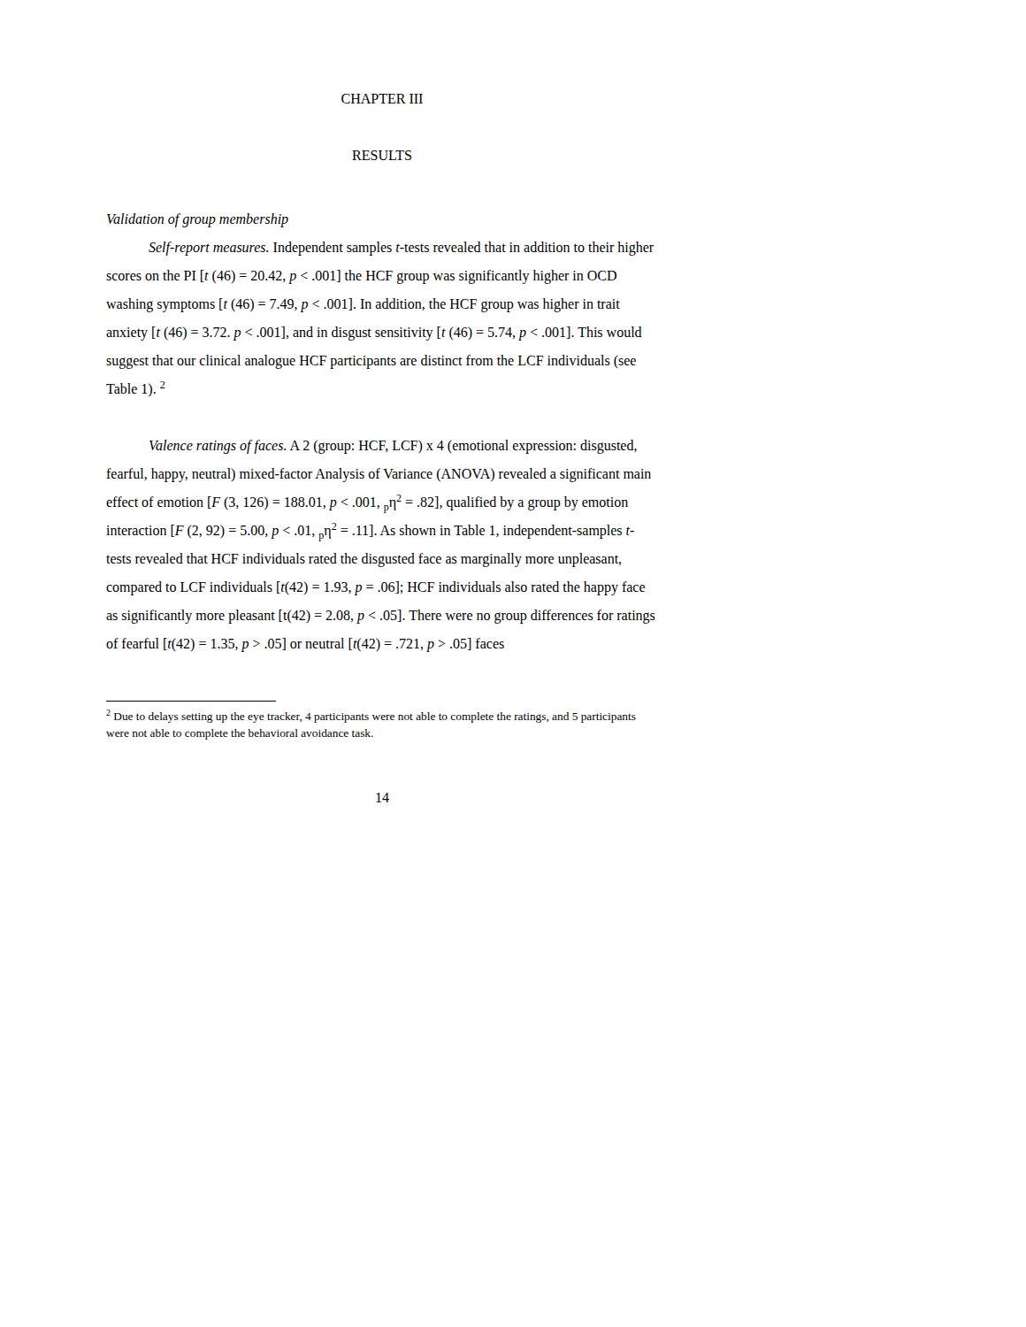CHAPTER III
RESULTS
Validation of group membership
Self-report measures. Independent samples t-tests revealed that in addition to their higher scores on the PI [t (46) = 20.42, p < .001] the HCF group was significantly higher in OCD washing symptoms [t (46) = 7.49, p < .001]. In addition, the HCF group was higher in trait anxiety [t (46) = 3.72. p < .001], and in disgust sensitivity [t (46) = 5.74, p < .001]. This would suggest that our clinical analogue HCF participants are distinct from the LCF individuals (see Table 1). 2
Valence ratings of faces. A 2 (group: HCF, LCF) x 4 (emotional expression: disgusted, fearful, happy, neutral) mixed-factor Analysis of Variance (ANOVA) revealed a significant main effect of emotion [F (3, 126) = 188.01, p < .001, pη2 = .82], qualified by a group by emotion interaction [F (2, 92) = 5.00, p < .01, pη2 = .11]. As shown in Table 1, independent-samples t-tests revealed that HCF individuals rated the disgusted face as marginally more unpleasant, compared to LCF individuals [t(42) = 1.93, p = .06]; HCF individuals also rated the happy face as significantly more pleasant [t(42) = 2.08, p < .05]. There were no group differences for ratings of fearful [t(42) = 1.35, p > .05] or neutral [t(42) = .721, p > .05] faces
2 Due to delays setting up the eye tracker, 4 participants were not able to complete the ratings, and 5 participants were not able to complete the behavioral avoidance task.
14